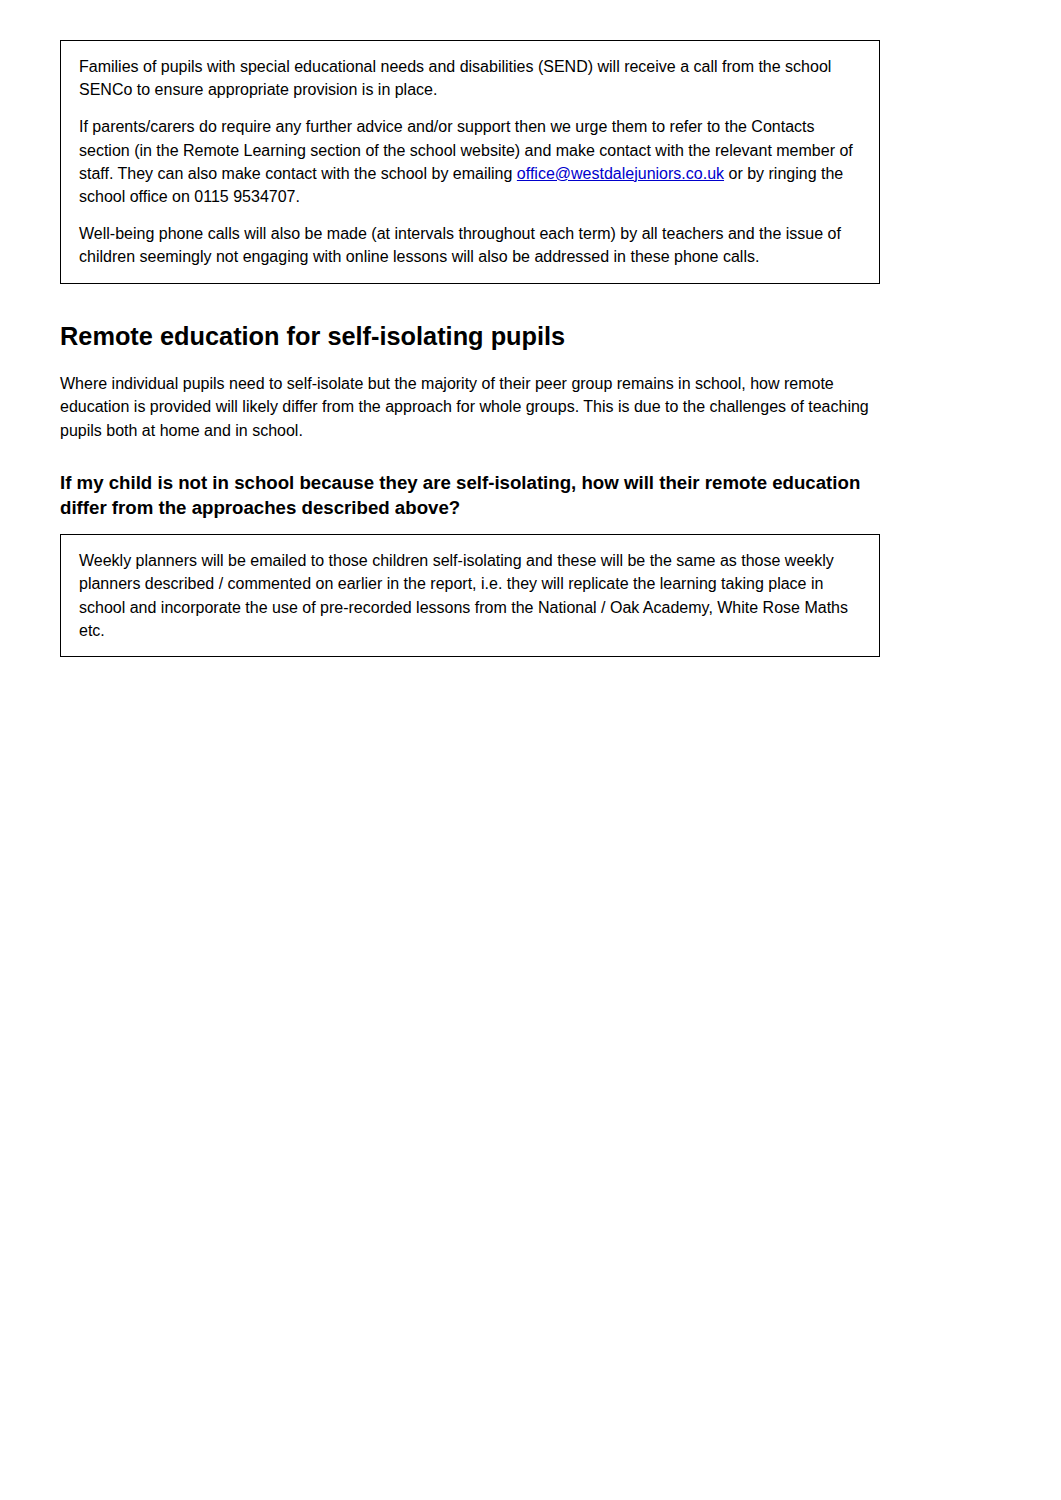Families of pupils with special educational needs and disabilities (SEND) will receive a call from the school SENCo to ensure appropriate provision is in place.
If parents/carers do require any further advice and/or support then we urge them to refer to the Contacts section (in the Remote Learning section of the school website) and make contact with the relevant member of staff. They can also make contact with the school by emailing office@westdalejuniors.co.uk or by ringing the school office on 0115 9534707.
Well-being phone calls will also be made (at intervals throughout each term) by all teachers and the issue of children seemingly not engaging with online lessons will also be addressed in these phone calls.
Remote education for self-isolating pupils
Where individual pupils need to self-isolate but the majority of their peer group remains in school, how remote education is provided will likely differ from the approach for whole groups. This is due to the challenges of teaching pupils both at home and in school.
If my child is not in school because they are self-isolating, how will their remote education differ from the approaches described above?
Weekly planners will be emailed to those children self-isolating and these will be the same as those weekly planners described / commented on earlier in the report, i.e. they will replicate the learning taking place in school and incorporate the use of pre-recorded lessons from the National / Oak Academy, White Rose Maths etc.